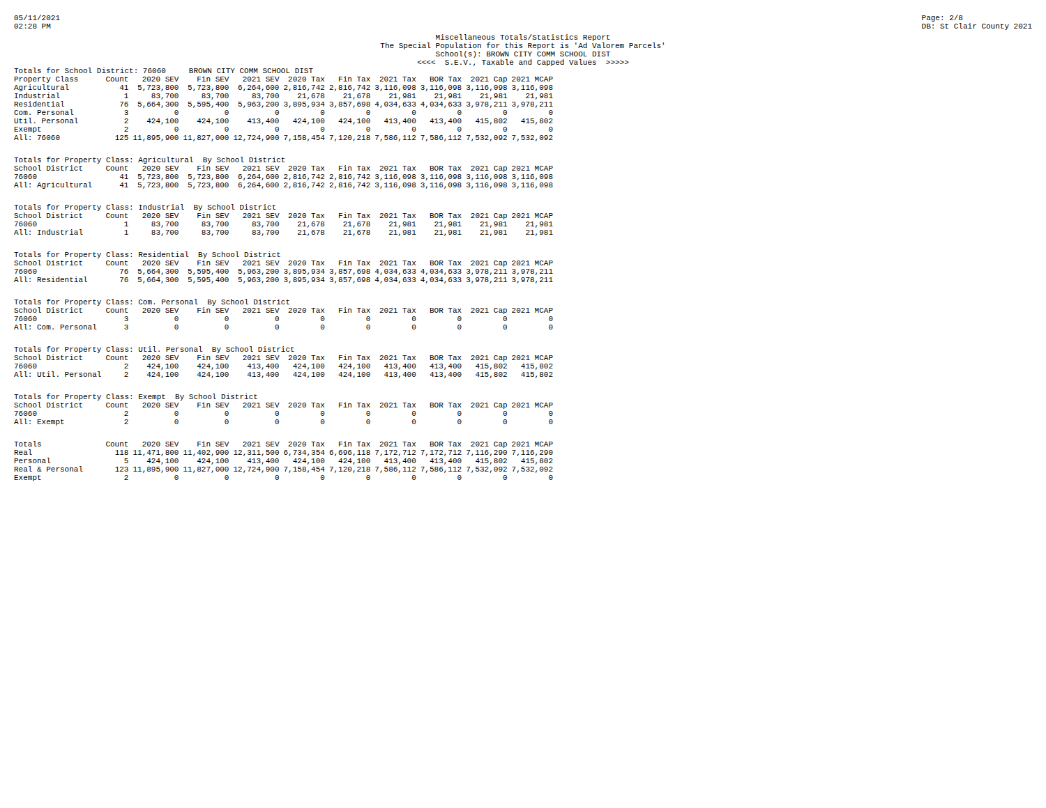05/11/2021
02:28 PM
Page: 2/8
DB: St Clair County 2021
Miscellaneous Totals/Statistics Report
The Special Population for this Report is 'Ad Valorem Parcels'
School(s): BROWN CITY COMM SCHOOL DIST
<<<< S.E.V., Taxable and Capped Values >>>>>
| Totals for School District: 76060 BROWN CITY COMM SCHOOL DIST |
| Property Class | Count | 2020 SEV | Fin SEV | 2021 SEV | 2020 Tax | Fin Tax | 2021 Tax | BOR Tax | 2021 Cap | 2021 MCAP |
| Agricultural | 41 | 5,723,800 | 5,723,800 | 6,264,600 | 2,816,742 | 2,816,742 | 3,116,098 | 3,116,098 | 3,116,098 | 3,116,098 |
| Industrial | 1 | 83,700 | 83,700 | 83,700 | 21,678 | 21,678 | 21,981 | 21,981 | 21,981 | 21,981 |
| Residential | 76 | 5,664,300 | 5,595,400 | 5,963,200 | 3,895,934 | 3,857,698 | 4,034,633 | 4,034,633 | 3,978,211 | 3,978,211 |
| Com. Personal | 3 | 0 | 0 | 0 | 0 | 0 | 0 | 0 | 0 | 0 |
| Util. Personal | 2 | 424,100 | 424,100 | 413,400 | 424,100 | 424,100 | 413,400 | 413,400 | 415,802 | 415,802 |
| Exempt | 2 | 0 | 0 | 0 | 0 | 0 | 0 | 0 | 0 | 0 |
| All: 76060 | 125 | 11,895,900 | 11,827,000 | 12,724,900 | 7,158,454 | 7,120,218 | 7,586,112 | 7,586,112 | 7,532,092 | 7,532,092 |
| Totals for Property Class: Agricultural By School District |
| School District | Count | 2020 SEV | Fin SEV | 2021 SEV | 2020 Tax | Fin Tax | 2021 Tax | BOR Tax | 2021 Cap | 2021 MCAP |
| 76060 | 41 | 5,723,800 | 5,723,800 | 6,264,600 | 2,816,742 | 2,816,742 | 3,116,098 | 3,116,098 | 3,116,098 | 3,116,098 |
| All: Agricultural | 41 | 5,723,800 | 5,723,800 | 6,264,600 | 2,816,742 | 2,816,742 | 3,116,098 | 3,116,098 | 3,116,098 | 3,116,098 |
| Totals for Property Class: Industrial By School District |
| School District | Count | 2020 SEV | Fin SEV | 2021 SEV | 2020 Tax | Fin Tax | 2021 Tax | BOR Tax | 2021 Cap | 2021 MCAP |
| 76060 | 1 | 83,700 | 83,700 | 83,700 | 21,678 | 21,678 | 21,981 | 21,981 | 21,981 | 21,981 |
| All: Industrial | 1 | 83,700 | 83,700 | 83,700 | 21,678 | 21,678 | 21,981 | 21,981 | 21,981 | 21,981 |
| Totals for Property Class: Residential By School District |
| School District | Count | 2020 SEV | Fin SEV | 2021 SEV | 2020 Tax | Fin Tax | 2021 Tax | BOR Tax | 2021 Cap | 2021 MCAP |
| 76060 | 76 | 5,664,300 | 5,595,400 | 5,963,200 | 3,895,934 | 3,857,698 | 4,034,633 | 4,034,633 | 3,978,211 | 3,978,211 |
| All: Residential | 76 | 5,664,300 | 5,595,400 | 5,963,200 | 3,895,934 | 3,857,698 | 4,034,633 | 4,034,633 | 3,978,211 | 3,978,211 |
| Totals for Property Class: Com. Personal By School District |
| School District | Count | 2020 SEV | Fin SEV | 2021 SEV | 2020 Tax | Fin Tax | 2021 Tax | BOR Tax | 2021 Cap | 2021 MCAP |
| 76060 | 3 | 0 | 0 | 0 | 0 | 0 | 0 | 0 | 0 | 0 |
| All: Com. Personal | 3 | 0 | 0 | 0 | 0 | 0 | 0 | 0 | 0 | 0 |
| Totals for Property Class: Util. Personal By School District |
| School District | Count | 2020 SEV | Fin SEV | 2021 SEV | 2020 Tax | Fin Tax | 2021 Tax | BOR Tax | 2021 Cap | 2021 MCAP |
| 76060 | 2 | 424,100 | 424,100 | 413,400 | 424,100 | 424,100 | 413,400 | 413,400 | 415,802 | 415,802 |
| All: Util. Personal | 2 | 424,100 | 424,100 | 413,400 | 424,100 | 424,100 | 413,400 | 413,400 | 415,802 | 415,802 |
| Totals for Property Class: Exempt By School District |
| School District | Count | 2020 SEV | Fin SEV | 2021 SEV | 2020 Tax | Fin Tax | 2021 Tax | BOR Tax | 2021 Cap | 2021 MCAP |
| 76060 | 2 | 0 | 0 | 0 | 0 | 0 | 0 | 0 | 0 | 0 |
| All: Exempt | 2 | 0 | 0 | 0 | 0 | 0 | 0 | 0 | 0 | 0 |
| Totals | Count | 2020 SEV | Fin SEV | 2021 SEV | 2020 Tax | Fin Tax | 2021 Tax | BOR Tax | 2021 Cap | 2021 MCAP |
| Real | 118 | 11,471,800 | 11,402,900 | 12,311,500 | 6,734,354 | 6,696,118 | 7,172,712 | 7,172,712 | 7,116,290 | 7,116,290 |
| Personal | 5 | 424,100 | 424,100 | 413,400 | 424,100 | 424,100 | 413,400 | 413,400 | 415,802 | 415,802 |
| Real & Personal | 123 | 11,895,900 | 11,827,000 | 12,724,900 | 7,158,454 | 7,120,218 | 7,586,112 | 7,586,112 | 7,532,092 | 7,532,092 |
| Exempt | 2 | 0 | 0 | 0 | 0 | 0 | 0 | 0 | 0 | 0 |